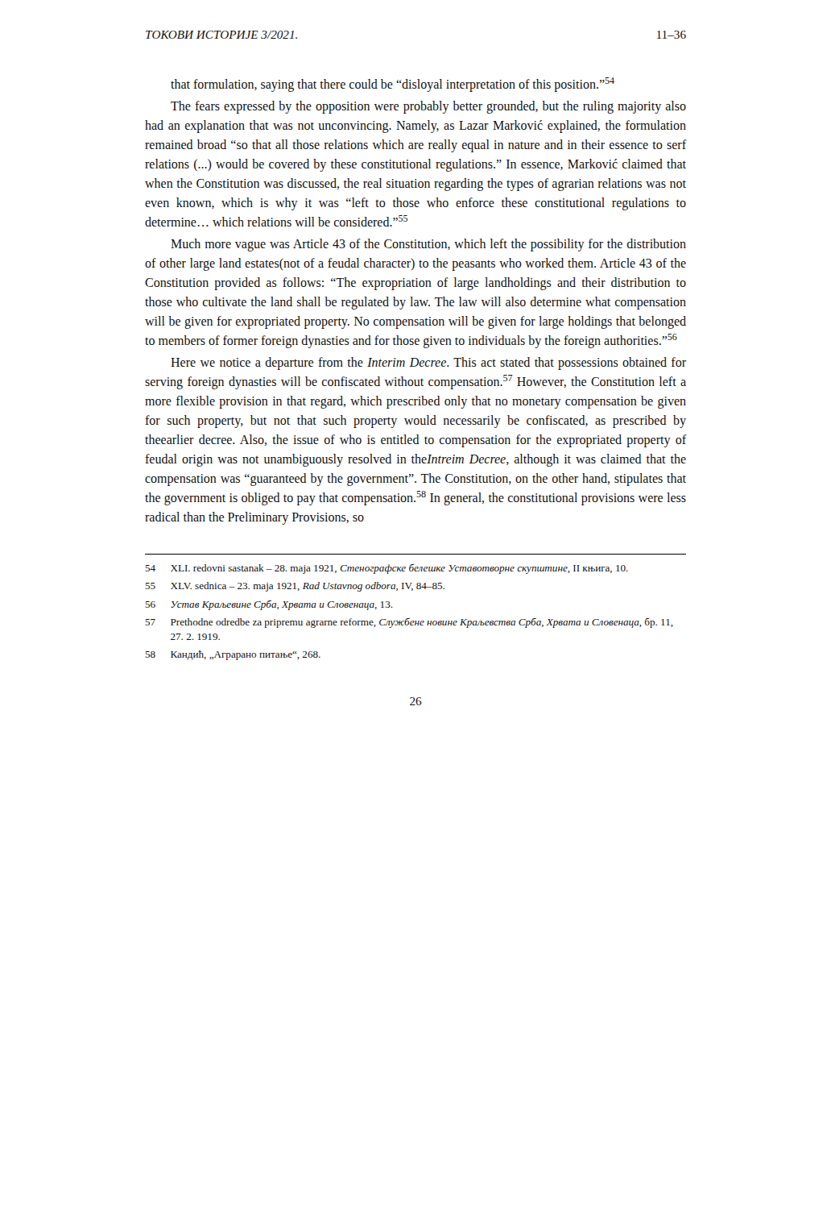ТОКОВИ ИСТОРИЈЕ 3/2021. 11–36
that formulation, saying that there could be “disloyal interpretation of this position.”54
The fears expressed by the opposition were probably better grounded, but the ruling majority also had an explanation that was not unconvincing. Namely, as Lazar Marković explained, the formulation remained broad “so that all those relations which are really equal in nature and in their essence to serf relations (...) would be covered by these constitutional regulations.” In essence, Marković claimed that when the Constitution was discussed, the real situation regarding the types of agrarian relations was not even known, which is why it was “left to those who enforce these constitutional regulations to determine… which relations will be considered.”55
Much more vague was Article 43 of the Constitution, which left the possibility for the distribution of other large land estates(not of a feudal character) to the peasants who worked them. Article 43 of the Constitution provided as follows: “The expropriation of large landholdings and their distribution to those who cultivate the land shall be regulated by law. The law will also determine what compensation will be given for expropriated property. No compensation will be given for large holdings that belonged to members of former foreign dynasties and for those given to individuals by the foreign authorities.”56
Here we notice a departure from the Interim Decree. This act stated that possessions obtained for serving foreign dynasties will be confiscated without compensation.57 However, the Constitution left a more flexible provision in that regard, which prescribed only that no monetary compensation be given for such property, but not that such property would necessarily be confiscated, as prescribed by theearlier decree. Also, the issue of who is entitled to compensation for the expropriated property of feudal origin was not unambiguously resolved in theIntreim Decree, although it was claimed that the compensation was “guaranteed by the government”. The Constitution, on the other hand, stipulates that the government is obliged to pay that compensation.58 In general, the constitutional provisions were less radical than the Preliminary Provisions, so
54 XLI. redovni sastanak – 28. maja 1921, Стенографске белешке Уставотворне скупштине, II књига, 10.
55 XLV. sednica – 23. maja 1921, Rad Ustavnog odbora, IV, 84–85.
56 Устав Краљевине Срба, Хрвата и Словенаца, 13.
57 Prethodne odredbe za pripremu agrarne reforme, Службене новине Краљевства Срба, Хрвата и Словенаца, бр. 11, 27. 2. 1919.
58 Кандић, „Аграрано питање“, 268.
26